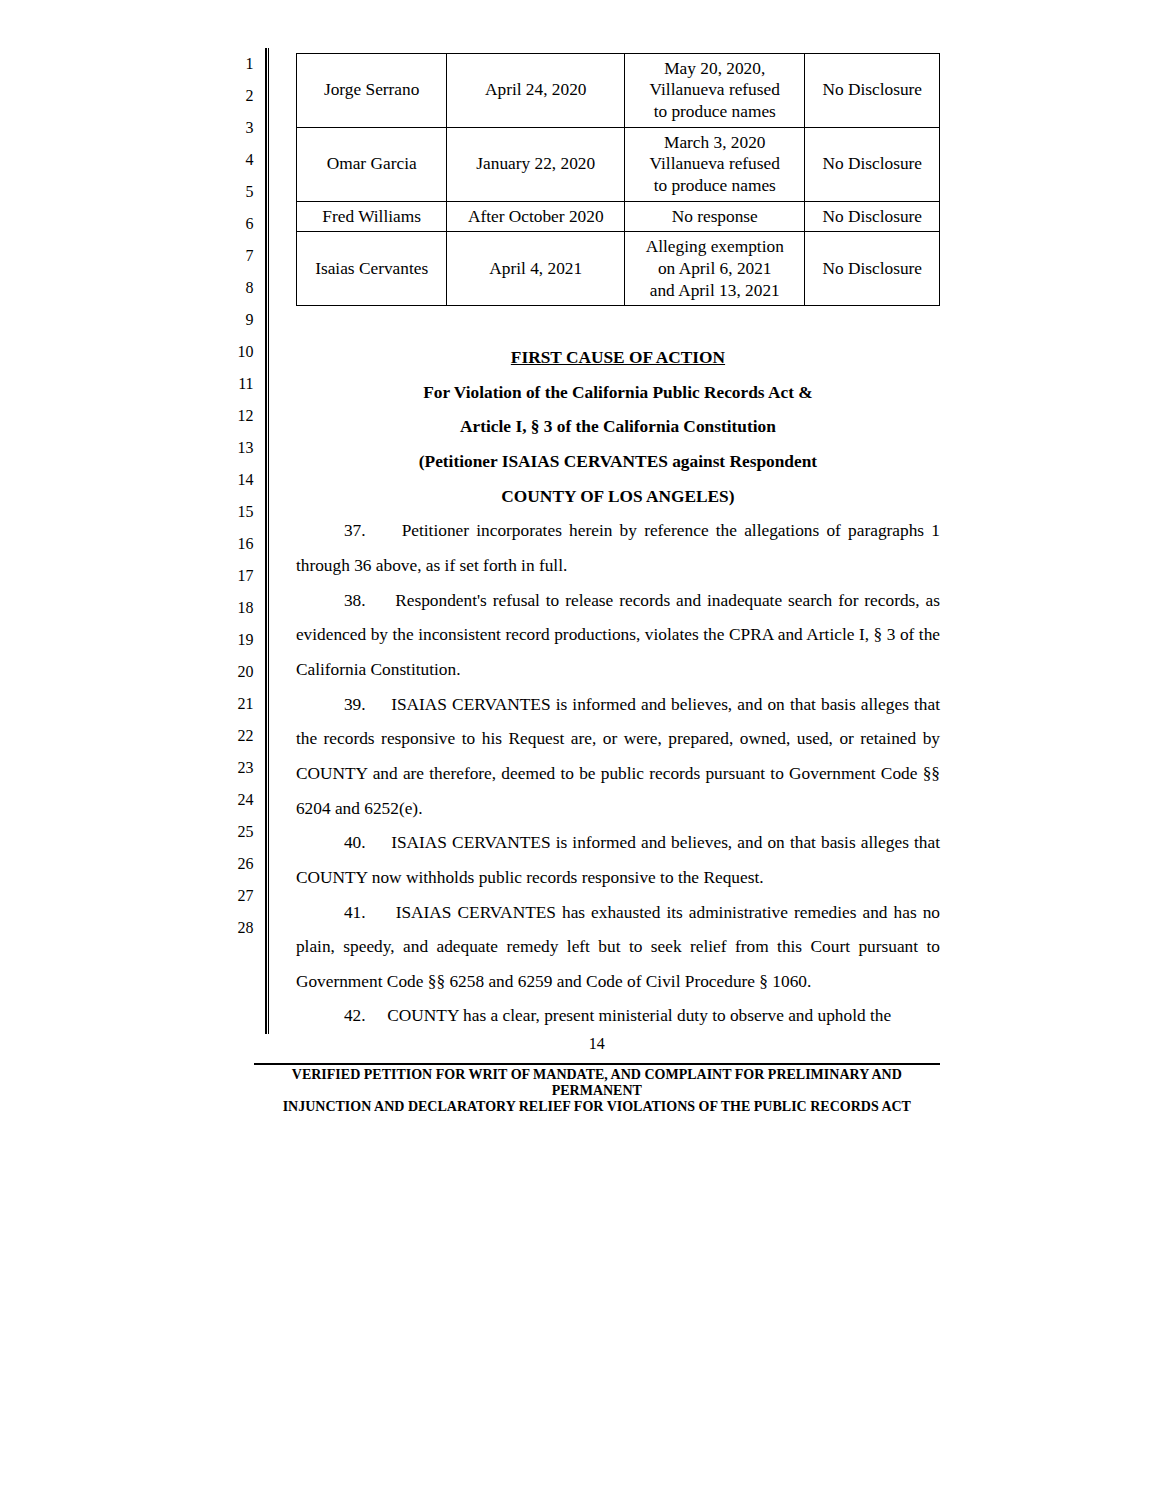1
2
3
4
5
6
7
8
9
10
11
12
13
14
15
16
17
18
19
20
21
22
23
24
25
26
27
28
| Jorge Serrano | April 24, 2020 | May 20, 2020, Villanueva refused to produce names | No Disclosure |
| Omar Garcia | January 22, 2020 | March 3, 2020 Villanueva refused to produce names | No Disclosure |
| Fred Williams | After October 2020 | No response | No Disclosure |
| Isaias Cervantes | April 4, 2021 | Alleging exemption on April 6, 2021 and April 13, 2021 | No Disclosure |
FIRST CAUSE OF ACTION
For Violation of the California Public Records Act &
Article I, § 3 of the California Constitution
(Petitioner ISAIAS CERVANTES against Respondent
COUNTY OF LOS ANGELES)
37. Petitioner incorporates herein by reference the allegations of paragraphs 1 through 36 above, as if set forth in full.
38. Respondent's refusal to release records and inadequate search for records, as evidenced by the inconsistent record productions, violates the CPRA and Article I, § 3 of the California Constitution.
39. ISAIAS CERVANTES is informed and believes, and on that basis alleges that the records responsive to his Request are, or were, prepared, owned, used, or retained by COUNTY and are therefore, deemed to be public records pursuant to Government Code §§ 6204 and 6252(e).
40. ISAIAS CERVANTES is informed and believes, and on that basis alleges that COUNTY now withholds public records responsive to the Request.
41. ISAIAS CERVANTES has exhausted its administrative remedies and has no plain, speedy, and adequate remedy left but to seek relief from this Court pursuant to Government Code §§ 6258 and 6259 and Code of Civil Procedure § 1060.
42. COUNTY has a clear, present ministerial duty to observe and uphold the
14
VERIFIED PETITION FOR WRIT OF MANDATE, AND COMPLAINT FOR PRELIMINARY AND PERMANENT
INJUNCTION AND DECLARATORY RELIEF FOR VIOLATIONS OF THE PUBLIC RECORDS ACT